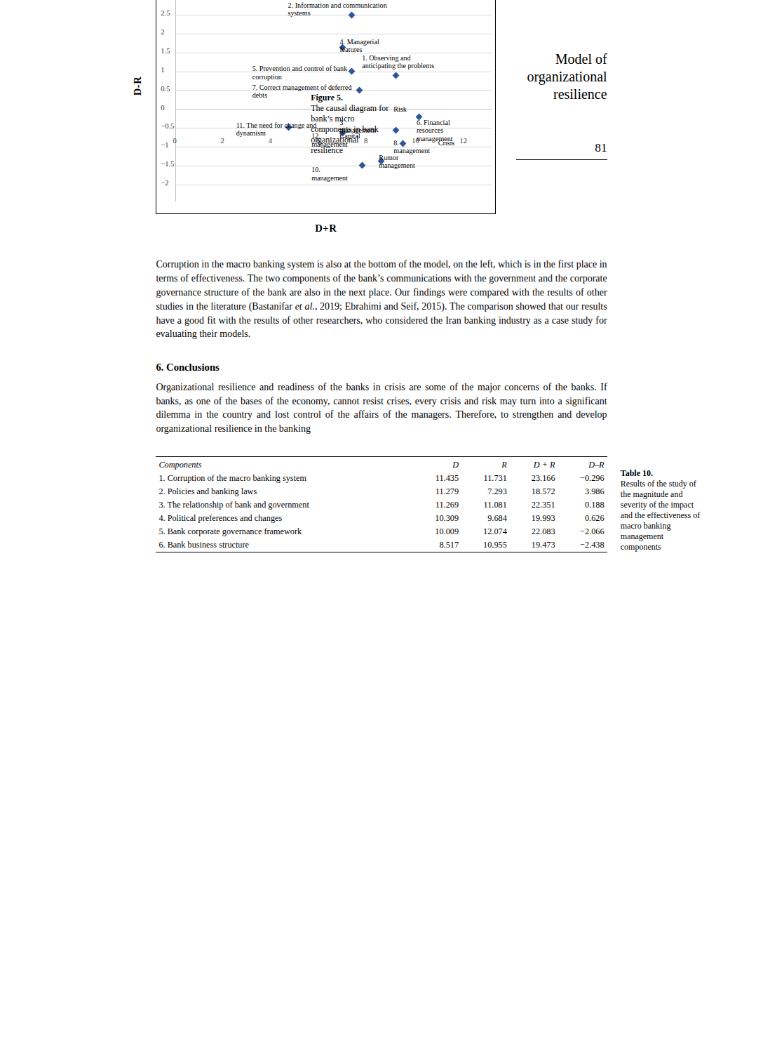Model of
organizational
resilience
81
D-R
3
2.5
2
1.5
1
0.5
0
−0.5
−1
−1.5
−2
0
2
4
6
8
10
12
2. Information and communication
systems
4. Managerial
features
1. Observing and
anticipating the problems
5. Prevention and control of bank
corruption
7. Correct management of deferred
debts
Risk
3
management
6. Financial
resources
management
11. The need for change and
dynamism
12.
management
Capital
8.
management
Crisis
Rumor
management
10.
management
D+R
Figure 5. The causal diagram for
bank’s micro
components in bank
organizational
resilience
Corruption in the macro banking system is also at the bottom of the model, on the left, which is in the first place in terms of effectiveness. The two components of the bank’s communications with the government and the corporate governance structure of the bank are also in the next place. Our findings were compared with the results of other studies in the literature (Bastanifar et al., 2019; Ebrahimi and Seif, 2015). The comparison showed that our results have a good fit with the results of other researchers, who considered the Iran banking industry as a case study for evaluating their models.
6. Conclusions
Organizational resilience and readiness of the banks in crisis are some of the major concerns of the banks. If banks, as one of the bases of the economy, cannot resist crises, every crisis and risk may turn into a significant dilemma in the country and lost control of the affairs of the managers. Therefore, to strengthen and develop organizational resilience in the banking
| Components | D | R | D + R | D–R |
| --- | --- | --- | --- | --- |
| 1. Corruption of the macro banking system | 11.435 | 11.731 | 23.166 | −0.296 |
| 2. Policies and banking laws | 11.279 | 7.293 | 18.572 | 3.986 |
| 3. The relationship of bank and government | 11.269 | 11.081 | 22.351 | 0.188 |
| 4. Political preferences and changes | 10.309 | 9.684 | 19.993 | 0.626 |
| 5. Bank corporate governance framework | 10.009 | 12.074 | 22.083 | −2.066 |
| 6. Bank business structure | 8.517 | 10.955 | 19.473 | −2.438 |
Table 10. Results of the study of
the magnitude and
severity of the impact
and the effectiveness of
macro banking
management
components